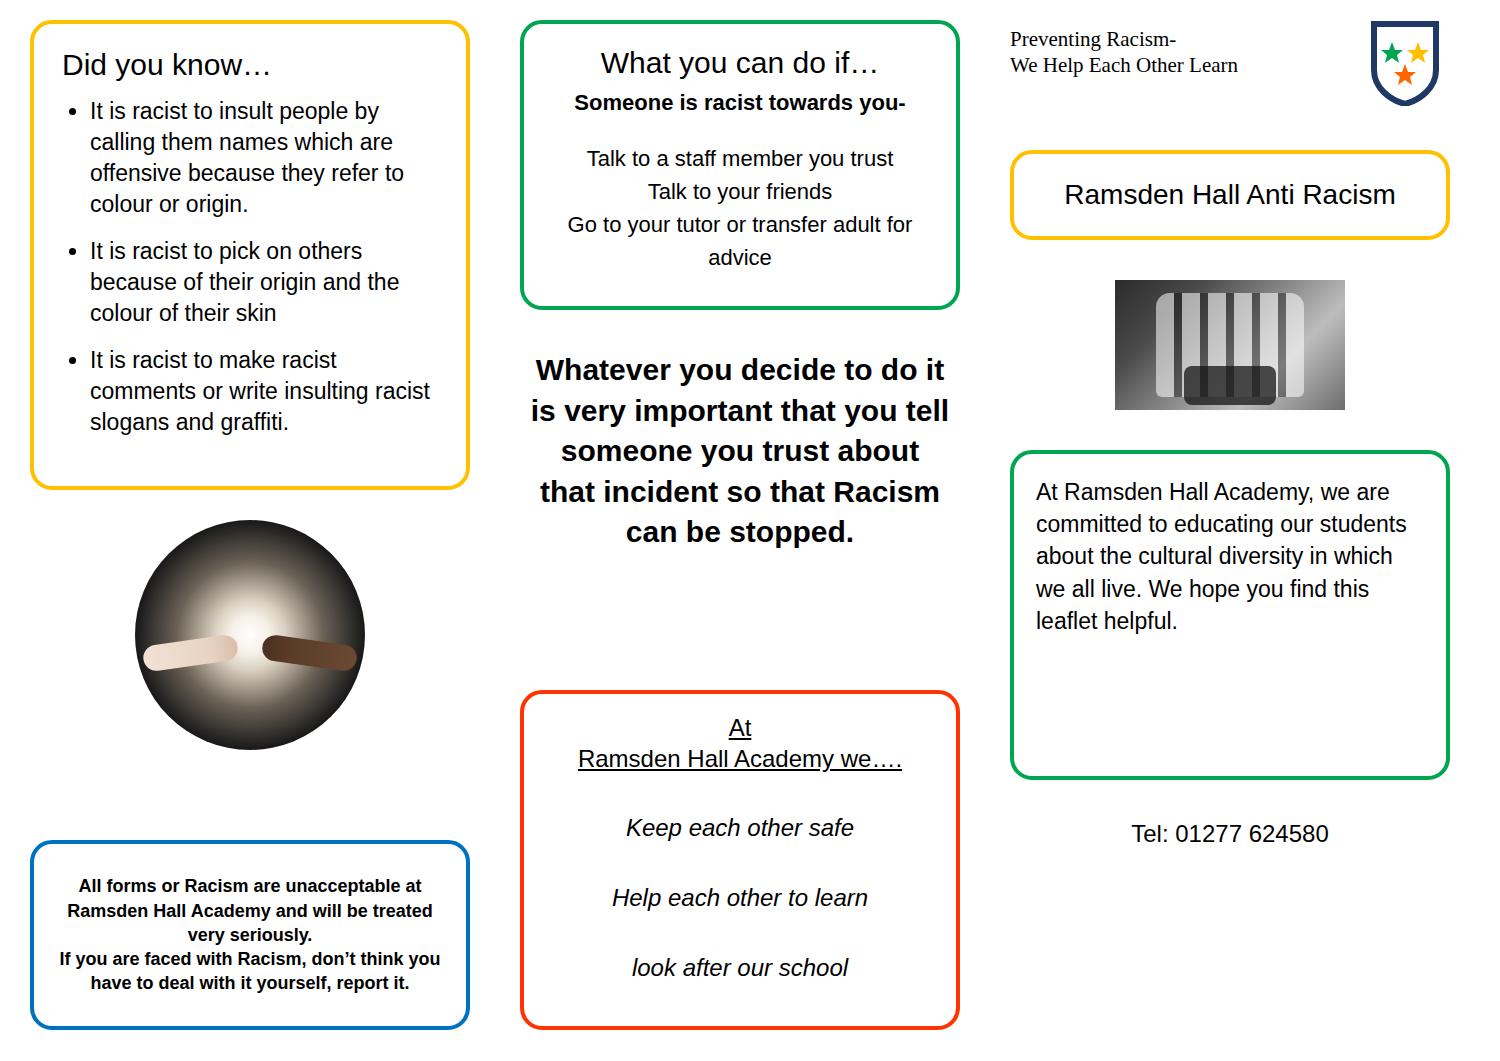Did you know…
It is racist to insult people by calling them names which are offensive because they refer to colour or origin.
It is racist to pick on others because of their origin and the colour of their skin
It is racist to make racist comments or write insulting racist slogans and graffiti.
All forms or Racism are unacceptable at Ramsden Hall Academy and will be treated very seriously.
If you are faced with Racism, don’t think you have to deal with it yourself, report it.
What you can do if…
Someone is racist towards you-
Talk to a staff member you trust
Talk to your friends
Go to your tutor or transfer adult for advice
Whatever you decide to do it is very important that you tell someone you trust about that incident so that Racism can be stopped.
At
Ramsden Hall Academy we….
Keep each other safe
Help each other to learn
look after our school
Preventing Racism-
We Help Each Other Learn
Ramsden Hall Anti Racism
At Ramsden Hall Academy, we are committed to educating our students about the cultural diversity in which we all live. We hope you find this leaflet helpful.
Tel: 01277 624580